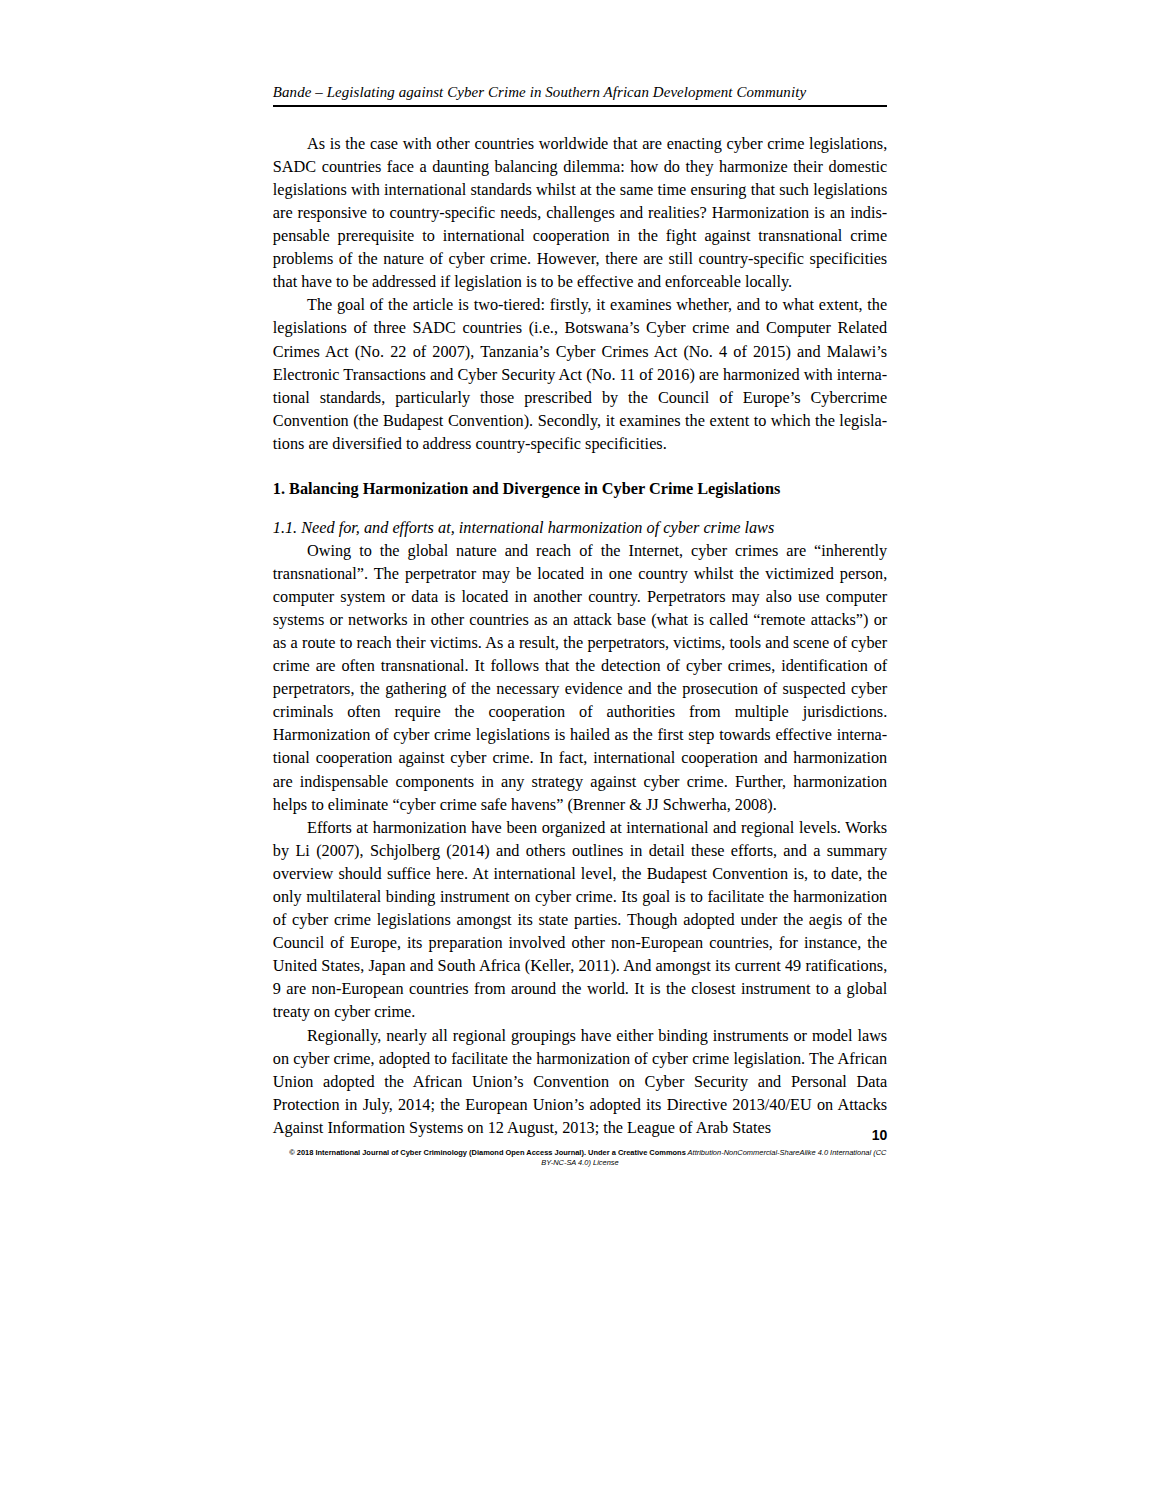Bande – Legislating against Cyber Crime in Southern African Development Community
As is the case with other countries worldwide that are enacting cyber crime legislations, SADC countries face a daunting balancing dilemma: how do they harmonize their domestic legislations with international standards whilst at the same time ensuring that such legislations are responsive to country-specific needs, challenges and realities? Harmonization is an indispensable prerequisite to international cooperation in the fight against transnational crime problems of the nature of cyber crime. However, there are still country-specific specificities that have to be addressed if legislation is to be effective and enforceable locally.
The goal of the article is two-tiered: firstly, it examines whether, and to what extent, the legislations of three SADC countries (i.e., Botswana’s Cyber crime and Computer Related Crimes Act (No. 22 of 2007), Tanzania’s Cyber Crimes Act (No. 4 of 2015) and Malawi’s Electronic Transactions and Cyber Security Act (No. 11 of 2016) are harmonized with international standards, particularly those prescribed by the Council of Europe’s Cybercrime Convention (the Budapest Convention). Secondly, it examines the extent to which the legislations are diversified to address country-specific specificities.
1. Balancing Harmonization and Divergence in Cyber Crime Legislations
1.1. Need for, and efforts at, international harmonization of cyber crime laws
Owing to the global nature and reach of the Internet, cyber crimes are “inherently transnational”. The perpetrator may be located in one country whilst the victimized person, computer system or data is located in another country. Perpetrators may also use computer systems or networks in other countries as an attack base (what is called “remote attacks”) or as a route to reach their victims. As a result, the perpetrators, victims, tools and scene of cyber crime are often transnational. It follows that the detection of cyber crimes, identification of perpetrators, the gathering of the necessary evidence and the prosecution of suspected cyber criminals often require the cooperation of authorities from multiple jurisdictions. Harmonization of cyber crime legislations is hailed as the first step towards effective international cooperation against cyber crime. In fact, international cooperation and harmonization are indispensable components in any strategy against cyber crime. Further, harmonization helps to eliminate “cyber crime safe havens” (Brenner & JJ Schwerha, 2008).
Efforts at harmonization have been organized at international and regional levels. Works by Li (2007), Schjolberg (2014) and others outlines in detail these efforts, and a summary overview should suffice here. At international level, the Budapest Convention is, to date, the only multilateral binding instrument on cyber crime. Its goal is to facilitate the harmonization of cyber crime legislations amongst its state parties. Though adopted under the aegis of the Council of Europe, its preparation involved other non-European countries, for instance, the United States, Japan and South Africa (Keller, 2011). And amongst its current 49 ratifications, 9 are non-European countries from around the world. It is the closest instrument to a global treaty on cyber crime.
Regionally, nearly all regional groupings have either binding instruments or model laws on cyber crime, adopted to facilitate the harmonization of cyber crime legislation. The African Union adopted the African Union’s Convention on Cyber Security and Personal Data Protection in July, 2014; the European Union’s adopted its Directive 2013/40/EU on Attacks Against Information Systems on 12 August, 2013; the League of Arab States
10
© 2018 International Journal of Cyber Criminology (Diamond Open Access Journal). Under a Creative Commons Attribution-NonCommercial-ShareAlike 4.0 International (CC BY-NC-SA 4.0) License